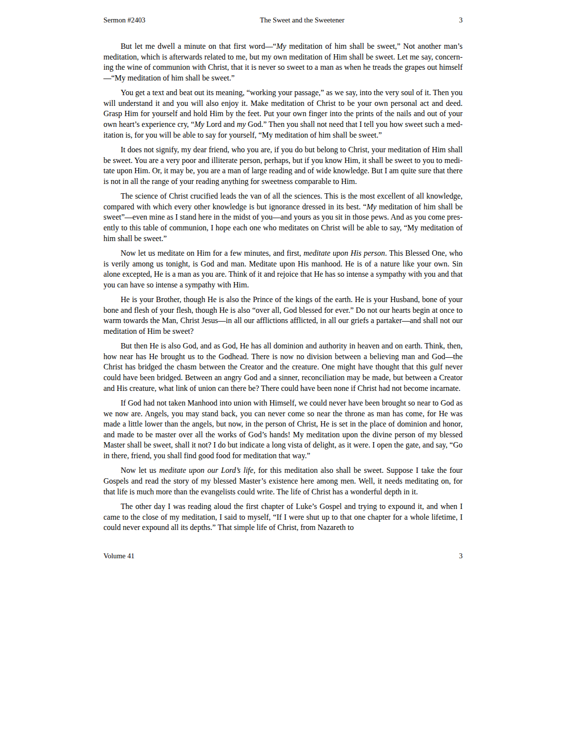Sermon #2403 The Sweet and the Sweetener 3
But let me dwell a minute on that first word—“My meditation of him shall be sweet,” Not another man’s meditation, which is afterwards related to me, but my own meditation of Him shall be sweet. Let me say, concerning the wine of communion with Christ, that it is never so sweet to a man as when he treads the grapes out himself—“My meditation of him shall be sweet.”
You get a text and beat out its meaning, “working your passage,” as we say, into the very soul of it. Then you will understand it and you will also enjoy it. Make meditation of Christ to be your own personal act and deed. Grasp Him for yourself and hold Him by the feet. Put your own finger into the prints of the nails and out of your own heart’s experience cry, “My Lord and my God.” Then you shall not need that I tell you how sweet such a meditation is, for you will be able to say for yourself, “My meditation of him shall be sweet.”
It does not signify, my dear friend, who you are, if you do but belong to Christ, your meditation of Him shall be sweet. You are a very poor and illiterate person, perhaps, but if you know Him, it shall be sweet to you to meditate upon Him. Or, it may be, you are a man of large reading and of wide knowledge. But I am quite sure that there is not in all the range of your reading anything for sweetness comparable to Him.
The science of Christ crucified leads the van of all the sciences. This is the most excellent of all knowledge, compared with which every other knowledge is but ignorance dressed in its best. “My meditation of him shall be sweet”—even mine as I stand here in the midst of you—and yours as you sit in those pews. And as you come presently to this table of communion, I hope each one who meditates on Christ will be able to say, “My meditation of him shall be sweet.”
Now let us meditate on Him for a few minutes, and first, meditate upon His person. This Blessed One, who is verily among us tonight, is God and man. Meditate upon His manhood. He is of a nature like your own. Sin alone excepted, He is a man as you are. Think of it and rejoice that He has so intense a sympathy with you and that you can have so intense a sympathy with Him.
He is your Brother, though He is also the Prince of the kings of the earth. He is your Husband, bone of your bone and flesh of your flesh, though He is also “over all, God blessed for ever.” Do not our hearts begin at once to warm towards the Man, Christ Jesus—in all our afflictions afflicted, in all our griefs a partaker—and shall not our meditation of Him be sweet?
But then He is also God, and as God, He has all dominion and authority in heaven and on earth. Think, then, how near has He brought us to the Godhead. There is now no division between a believing man and God—the Christ has bridged the chasm between the Creator and the creature. One might have thought that this gulf never could have been bridged. Between an angry God and a sinner, reconciliation may be made, but between a Creator and His creature, what link of union can there be? There could have been none if Christ had not become incarnate.
If God had not taken Manhood into union with Himself, we could never have been brought so near to God as we now are. Angels, you may stand back, you can never come so near the throne as man has come, for He was made a little lower than the angels, but now, in the person of Christ, He is set in the place of dominion and honor, and made to be master over all the works of God’s hands! My meditation upon the divine person of my blessed Master shall be sweet, shall it not? I do but indicate a long vista of delight, as it were. I open the gate, and say, “Go in there, friend, you shall find good food for meditation that way.”
Now let us meditate upon our Lord’s life, for this meditation also shall be sweet. Suppose I take the four Gospels and read the story of my blessed Master’s existence here among men. Well, it needs meditating on, for that life is much more than the evangelists could write. The life of Christ has a wonderful depth in it.
The other day I was reading aloud the first chapter of Luke’s Gospel and trying to expound it, and when I came to the close of my meditation, I said to myself, “If I were shut up to that one chapter for a whole lifetime, I could never expound all its depths.” That simple life of Christ, from Nazareth to
Volume 41 3